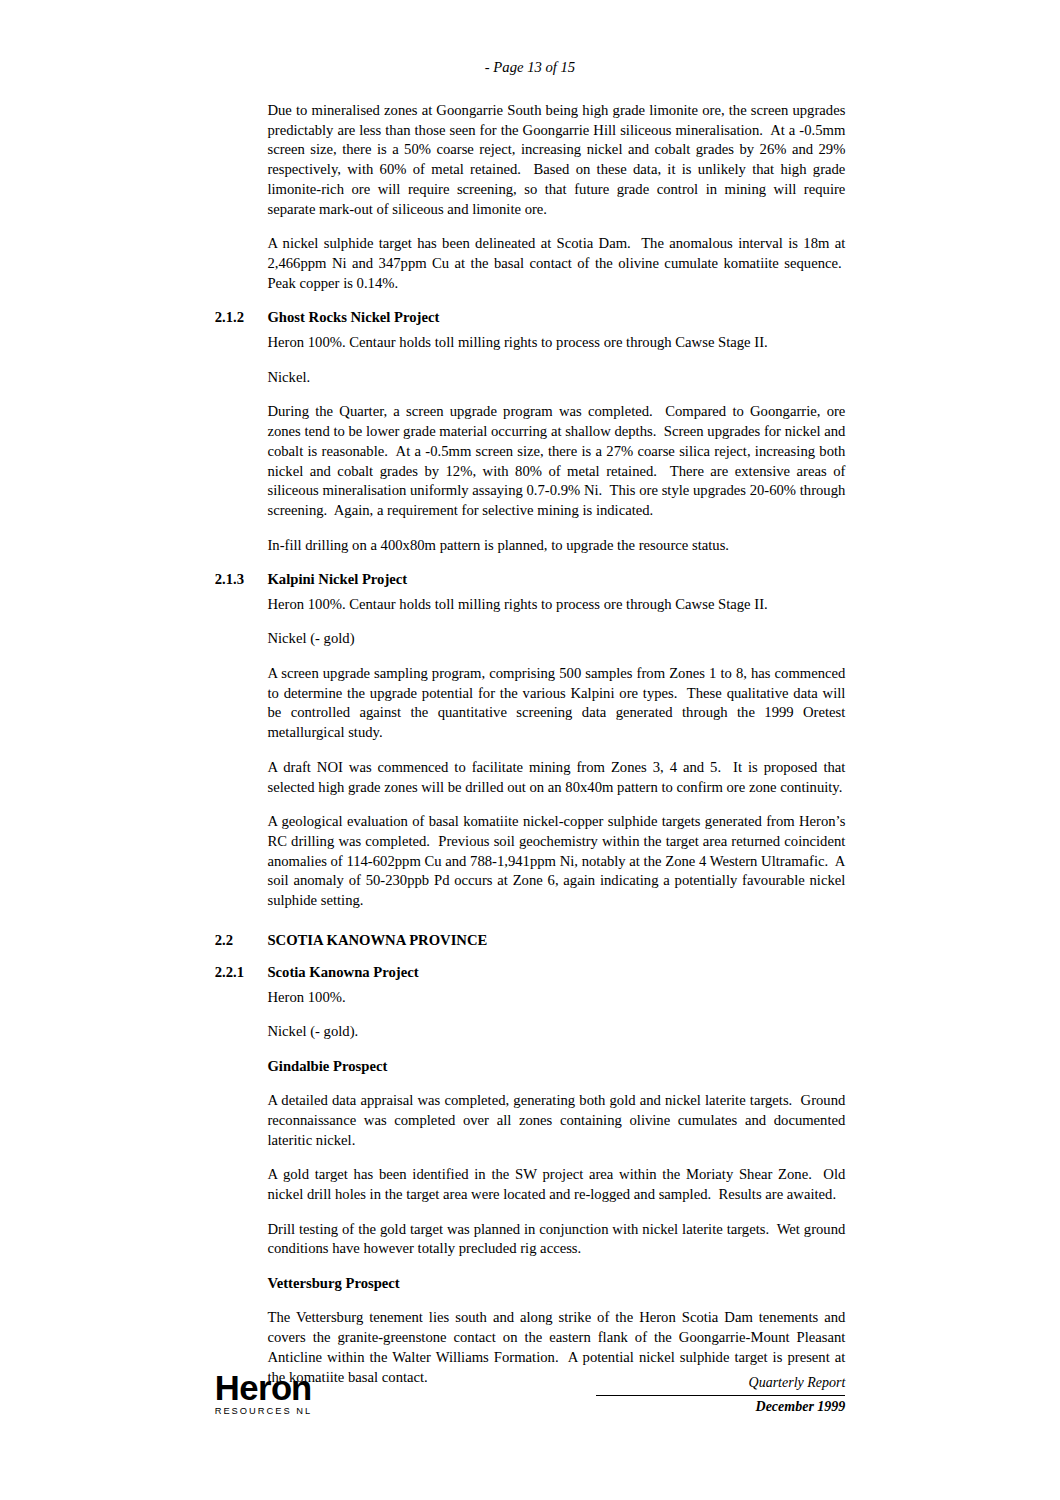- Page 13 of 15
Due to mineralised zones at Goongarrie South being high grade limonite ore, the screen upgrades predictably are less than those seen for the Goongarrie Hill siliceous mineralisation. At a -0.5mm screen size, there is a 50% coarse reject, increasing nickel and cobalt grades by 26% and 29% respectively, with 60% of metal retained. Based on these data, it is unlikely that high grade limonite-rich ore will require screening, so that future grade control in mining will require separate mark-out of siliceous and limonite ore.
A nickel sulphide target has been delineated at Scotia Dam. The anomalous interval is 18m at 2,466ppm Ni and 347ppm Cu at the basal contact of the olivine cumulate komatiite sequence. Peak copper is 0.14%.
2.1.2 Ghost Rocks Nickel Project
Heron 100%. Centaur holds toll milling rights to process ore through Cawse Stage II.
Nickel.
During the Quarter, a screen upgrade program was completed. Compared to Goongarrie, ore zones tend to be lower grade material occurring at shallow depths. Screen upgrades for nickel and cobalt is reasonable. At a -0.5mm screen size, there is a 27% coarse silica reject, increasing both nickel and cobalt grades by 12%, with 80% of metal retained. There are extensive areas of siliceous mineralisation uniformly assaying 0.7-0.9% Ni. This ore style upgrades 20-60% through screening. Again, a requirement for selective mining is indicated.
In-fill drilling on a 400x80m pattern is planned, to upgrade the resource status.
2.1.3 Kalpini Nickel Project
Heron 100%. Centaur holds toll milling rights to process ore through Cawse Stage II.
Nickel (- gold)
A screen upgrade sampling program, comprising 500 samples from Zones 1 to 8, has commenced to determine the upgrade potential for the various Kalpini ore types. These qualitative data will be controlled against the quantitative screening data generated through the 1999 Oretest metallurgical study.
A draft NOI was commenced to facilitate mining from Zones 3, 4 and 5. It is proposed that selected high grade zones will be drilled out on an 80x40m pattern to confirm ore zone continuity.
A geological evaluation of basal komatiite nickel-copper sulphide targets generated from Heron’s RC drilling was completed. Previous soil geochemistry within the target area returned coincident anomalies of 114-602ppm Cu and 788-1,941ppm Ni, notably at the Zone 4 Western Ultramafic. A soil anomaly of 50-230ppb Pd occurs at Zone 6, again indicating a potentially favourable nickel sulphide setting.
2.2 SCOTIA KANOWNA PROVINCE
2.2.1 Scotia Kanowna Project
Heron 100%.
Nickel (- gold).
Gindalbie Prospect
A detailed data appraisal was completed, generating both gold and nickel laterite targets. Ground reconnaissance was completed over all zones containing olivine cumulates and documented lateritic nickel.
A gold target has been identified in the SW project area within the Moriaty Shear Zone. Old nickel drill holes in the target area were located and re-logged and sampled. Results are awaited.
Drill testing of the gold target was planned in conjunction with nickel laterite targets. Wet ground conditions have however totally precluded rig access.
Vettersburg Prospect
The Vettersburg tenement lies south and along strike of the Heron Scotia Dam tenements and covers the granite-greenstone contact on the eastern flank of the Goongarrie-Mount Pleasant Anticline within the Walter Williams Formation. A potential nickel sulphide target is present at the komatiite basal contact.
Heron RESOURCES NL
Quarterly Report
December 1999